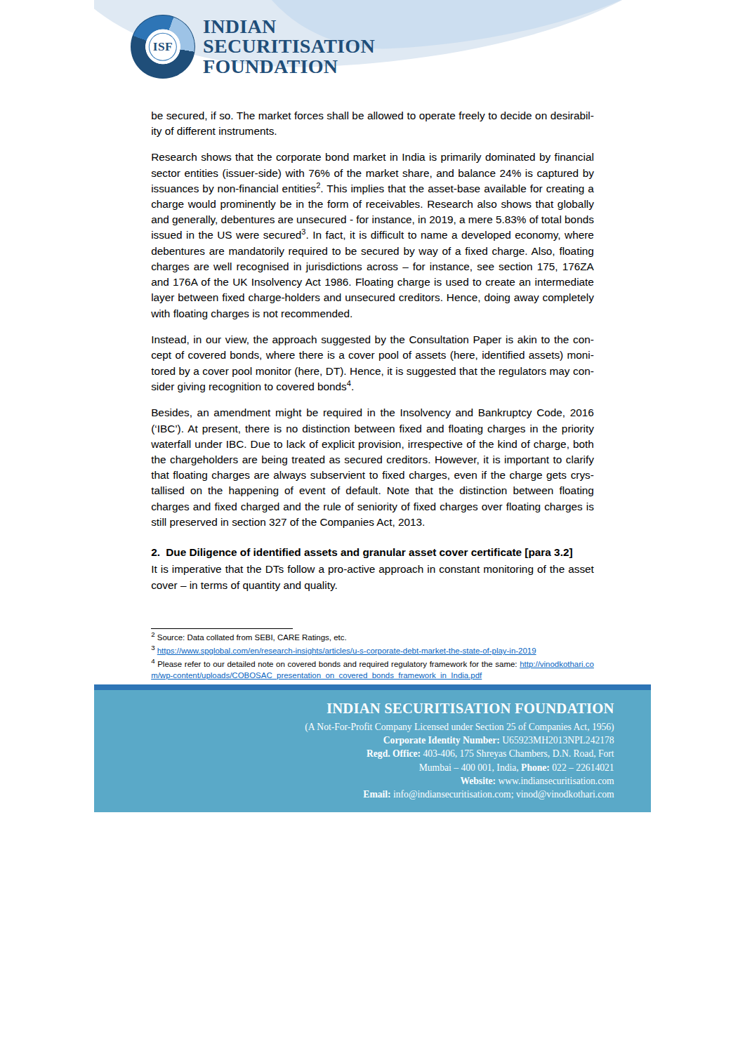ISF
INDIAN
SECURITISATION
FOUNDATION
be secured, if so. The market forces shall be allowed to operate freely to decide on desirability of different instruments.
Research shows that the corporate bond market in India is primarily dominated by financial sector entities (issuer-side) with 76% of the market share, and balance 24% is captured by issuances by non-financial entities2. This implies that the asset-base available for creating a charge would prominently be in the form of receivables. Research also shows that globally and generally, debentures are unsecured - for instance, in 2019, a mere 5.83% of total bonds issued in the US were secured3. In fact, it is difficult to name a developed economy, where debentures are mandatorily required to be secured by way of a fixed charge. Also, floating charges are well recognised in jurisdictions across – for instance, see section 175, 176ZA and 176A of the UK Insolvency Act 1986. Floating charge is used to create an intermediate layer between fixed charge-holders and unsecured creditors. Hence, doing away completely with floating charges is not recommended.
Instead, in our view, the approach suggested by the Consultation Paper is akin to the concept of covered bonds, where there is a cover pool of assets (here, identified assets) monitored by a cover pool monitor (here, DT). Hence, it is suggested that the regulators may consider giving recognition to covered bonds4.
Besides, an amendment might be required in the Insolvency and Bankruptcy Code, 2016 (‘IBC’). At present, there is no distinction between fixed and floating charges in the priority waterfall under IBC. Due to lack of explicit provision, irrespective of the kind of charge, both the chargeholders are being treated as secured creditors. However, it is important to clarify that floating charges are always subservient to fixed charges, even if the charge gets crystallised on the happening of event of default. Note that the distinction between floating charges and fixed charged and the rule of seniority of fixed charges over floating charges is still preserved in section 327 of the Companies Act, 2013.
2. Due Diligence of identified assets and granular asset cover certificate [para 3.2]
It is imperative that the DTs follow a pro-active approach in constant monitoring of the asset cover – in terms of quantity and quality.
2 Source: Data collated from SEBI, CARE Ratings, etc.
3 https://www.spglobal.com/en/research-insights/articles/u-s-corporate-debt-market-the-state-of-play-in-2019
4 Please refer to our detailed note on covered bonds and required regulatory framework for the same: http://vinodkothari.com/wp-content/uploads/COBOSAC_presentation_on_covered_bonds_framework_in_India.pdf
INDIAN SECURITISATION FOUNDATION
(A Not-For-Profit Company Licensed under Section 25 of Companies Act, 1956)
Corporate Identity Number: U65923MH2013NPL242178
Regd. Office: 403-406, 175 Shreyas Chambers, D.N. Road, Fort
Mumbai – 400 001, India, Phone: 022 – 22614021
Website: www.indiansecuritisation.com
Email: info@indiansecuritisation.com; vinod@vinodkothari.com